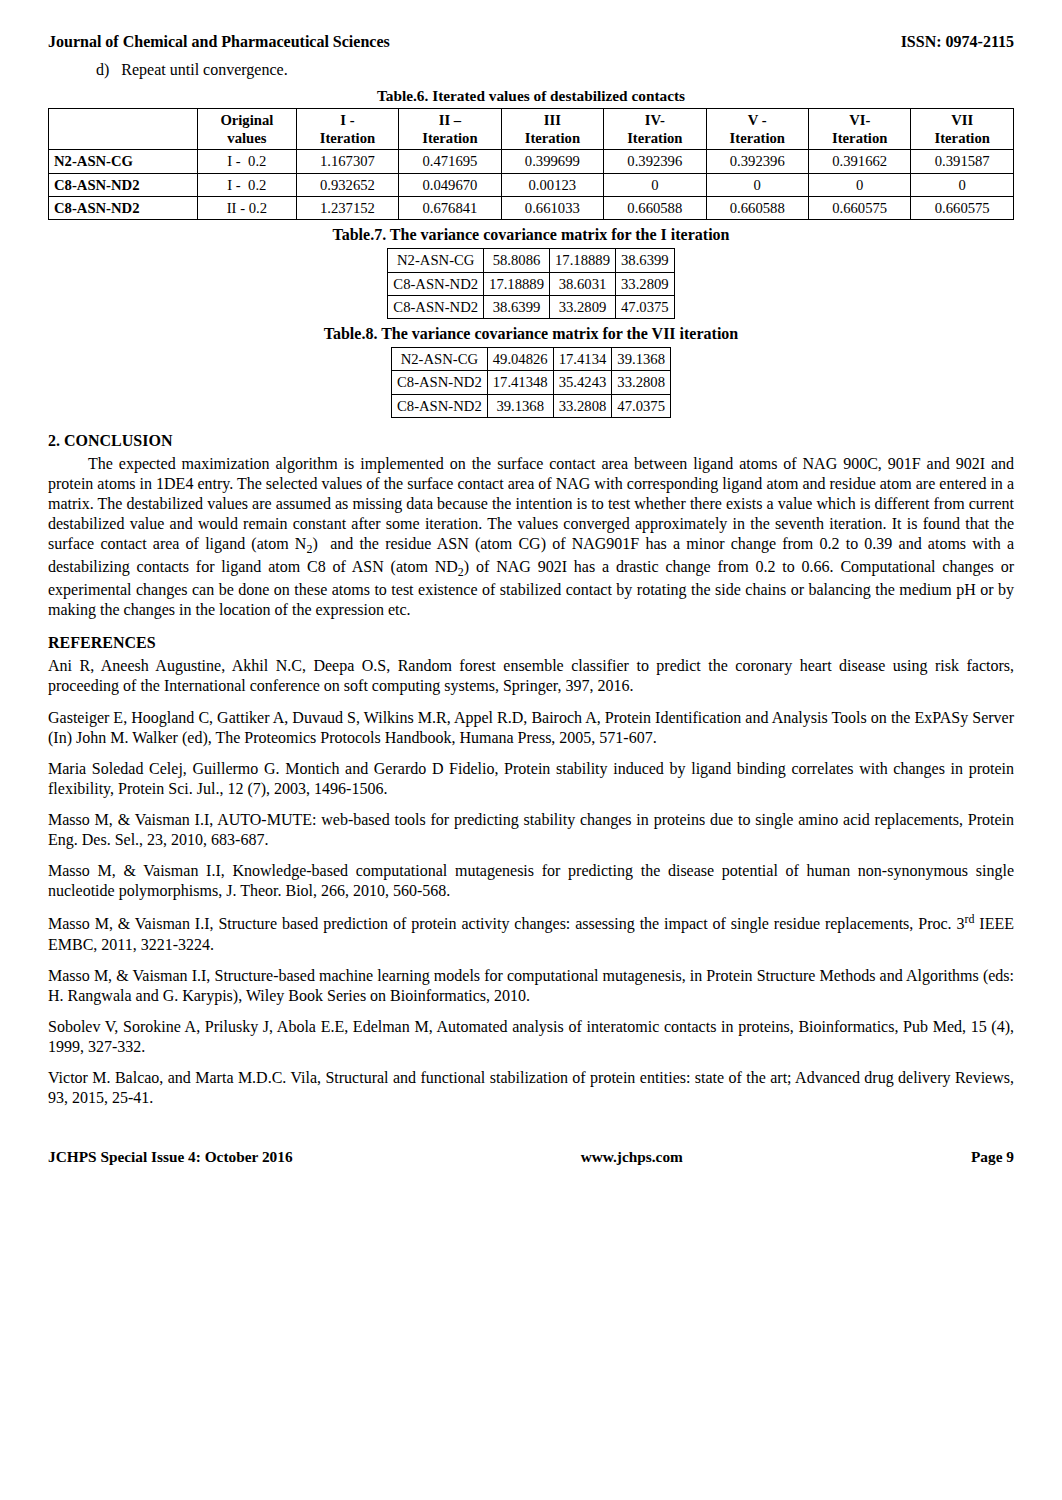Journal of Chemical and Pharmaceutical Sciences ISSN: 0974-2115
d) Repeat until convergence.
Table.6. Iterated values of destabilized contacts
| | Original values | I - Iteration | II – Iteration | III Iteration | IV- Iteration | V - Iteration | VI- Iteration | VII Iteration |
| --- | --- | --- | --- | --- | --- | --- | --- | --- |
| N2-ASN-CG | I - 0.2 | 1.167307 | 0.471695 | 0.399699 | 0.392396 | 0.392396 | 0.391662 | 0.391587 |
| C8-ASN-ND2 | I - 0.2 | 0.932652 | 0.049670 | 0.00123 | 0 | 0 | 0 | 0 |
| C8-ASN-ND2 | II - 0.2 | 1.237152 | 0.676841 | 0.661033 | 0.660588 | 0.660588 | 0.660575 | 0.660575 |
Table.7. The variance covariance matrix for the I iteration
| N2-ASN-CG | 58.8086 | 17.18889 | 38.6399 |
| C8-ASN-ND2 | 17.18889 | 38.6031 | 33.2809 |
| C8-ASN-ND2 | 38.6399 | 33.2809 | 47.0375 |
Table.8. The variance covariance matrix for the VII iteration
| N2-ASN-CG | 49.04826 | 17.4134 | 39.1368 |
| C8-ASN-ND2 | 17.41348 | 35.4243 | 33.2808 |
| C8-ASN-ND2 | 39.1368 | 33.2808 | 47.0375 |
2. CONCLUSION
The expected maximization algorithm is implemented on the surface contact area between ligand atoms of NAG 900C, 901F and 902I and protein atoms in 1DE4 entry. The selected values of the surface contact area of NAG with corresponding ligand atom and residue atom are entered in a matrix. The destabilized values are assumed as missing data because the intention is to test whether there exists a value which is different from current destabilized value and would remain constant after some iteration. The values converged approximately in the seventh iteration. It is found that the surface contact area of ligand (atom N2) and the residue ASN (atom CG) of NAG901F has a minor change from 0.2 to 0.39 and atoms with a destabilizing contacts for ligand atom C8 of ASN (atom ND2) of NAG 902I has a drastic change from 0.2 to 0.66. Computational changes or experimental changes can be done on these atoms to test existence of stabilized contact by rotating the side chains or balancing the medium pH or by making the changes in the location of the expression etc.
REFERENCES
Ani R, Aneesh Augustine, Akhil N.C, Deepa O.S, Random forest ensemble classifier to predict the coronary heart disease using risk factors, proceeding of the International conference on soft computing systems, Springer, 397, 2016.
Gasteiger E, Hoogland C, Gattiker A, Duvaud S, Wilkins M.R, Appel R.D, Bairoch A, Protein Identification and Analysis Tools on the ExPASy Server (In) John M. Walker (ed), The Proteomics Protocols Handbook, Humana Press, 2005, 571-607.
Maria Soledad Celej, Guillermo G. Montich and Gerardo D Fidelio, Protein stability induced by ligand binding correlates with changes in protein flexibility, Protein Sci. Jul., 12 (7), 2003, 1496-1506.
Masso M, & Vaisman I.I, AUTO-MUTE: web-based tools for predicting stability changes in proteins due to single amino acid replacements, Protein Eng. Des. Sel., 23, 2010, 683-687.
Masso M, & Vaisman I.I, Knowledge-based computational mutagenesis for predicting the disease potential of human non-synonymous single nucleotide polymorphisms, J. Theor. Biol, 266, 2010, 560-568.
Masso M, & Vaisman I.I, Structure based prediction of protein activity changes: assessing the impact of single residue replacements, Proc. 3rd IEEE EMBC, 2011, 3221-3224.
Masso M, & Vaisman I.I, Structure-based machine learning models for computational mutagenesis, in Protein Structure Methods and Algorithms (eds: H. Rangwala and G. Karypis), Wiley Book Series on Bioinformatics, 2010.
Sobolev V, Sorokine A, Prilusky J, Abola E.E, Edelman M, Automated analysis of interatomic contacts in proteins, Bioinformatics, Pub Med, 15 (4), 1999, 327-332.
Victor M. Balcao, and Marta M.D.C. Vila, Structural and functional stabilization of protein entities: state of the art; Advanced drug delivery Reviews, 93, 2015, 25-41.
JCHPS Special Issue 4: October 2016 www.jchps.com Page 9